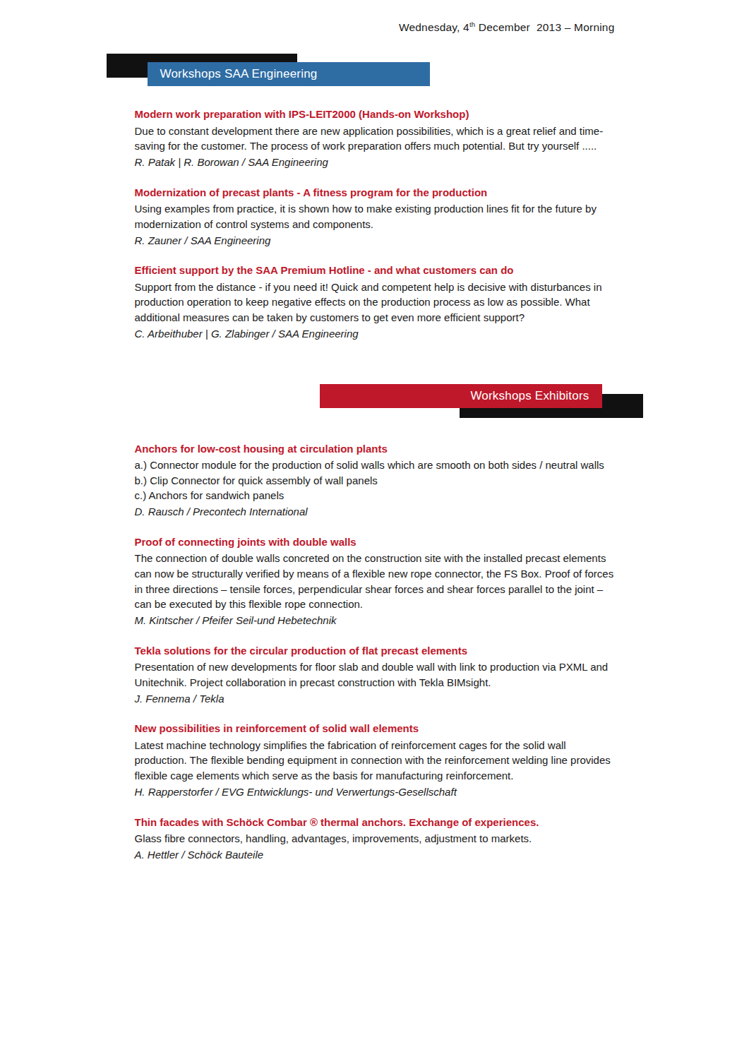Wednesday, 4th December 2013 – Morning
Workshops SAA Engineering
Modern work preparation with IPS-LEIT2000 (Hands-on Workshop)
Due to constant development there are new application possibilities, which is a great relief and time-saving for the customer. The process of work preparation offers much potential. But try yourself .....
R. Patak | R. Borowan / SAA Engineering
Modernization of precast plants - A fitness program for the production
Using examples from practice, it is shown how to make existing production lines fit for the future by modernization of control systems and components.
R. Zauner / SAA Engineering
Efficient support by the SAA Premium Hotline - and what customers can do
Support from the distance - if you need it! Quick and competent help is decisive with disturbances in production operation to keep negative effects on the production process as low as possible. What additional measures can be taken by customers to get even more efficient support?
C. Arbeithuber | G. Zlabinger / SAA Engineering
Workshops Exhibitors
Anchors for low-cost housing at circulation plants
a.) Connector module for the production of solid walls which are smooth on both sides / neutral walls
b.) Clip Connector for quick assembly of wall panels
c.) Anchors for sandwich panels
D. Rausch / Precontech International
Proof of connecting joints with double walls
The connection of double walls concreted on the construction site with the installed precast elements can now be structurally verified by means of a flexible new rope connector, the FS Box. Proof of forces in three directions – tensile forces, perpendicular shear forces and shear forces parallel to the joint – can be executed by this flexible rope connection.
M. Kintscher / Pfeifer Seil-und Hebetechnik
Tekla solutions for the circular production of flat precast elements
Presentation of new developments for floor slab and double wall with link to production via PXML and Unitechnik. Project collaboration in precast construction with Tekla BIMsight.
J. Fennema / Tekla
New possibilities in reinforcement of solid wall elements
Latest machine technology simplifies the fabrication of reinforcement cages for the solid wall production. The flexible bending equipment in connection with the reinforcement welding line provides flexible cage elements which serve as the basis for manufacturing reinforcement.
H. Rapperstorfer / EVG Entwicklungs- und Verwertungs-Gesellschaft
Thin facades with Schöck Combar ® thermal anchors. Exchange of experiences.
Glass fibre connectors, handling, advantages, improvements, adjustment to markets.
A. Hettler / Schöck Bauteile